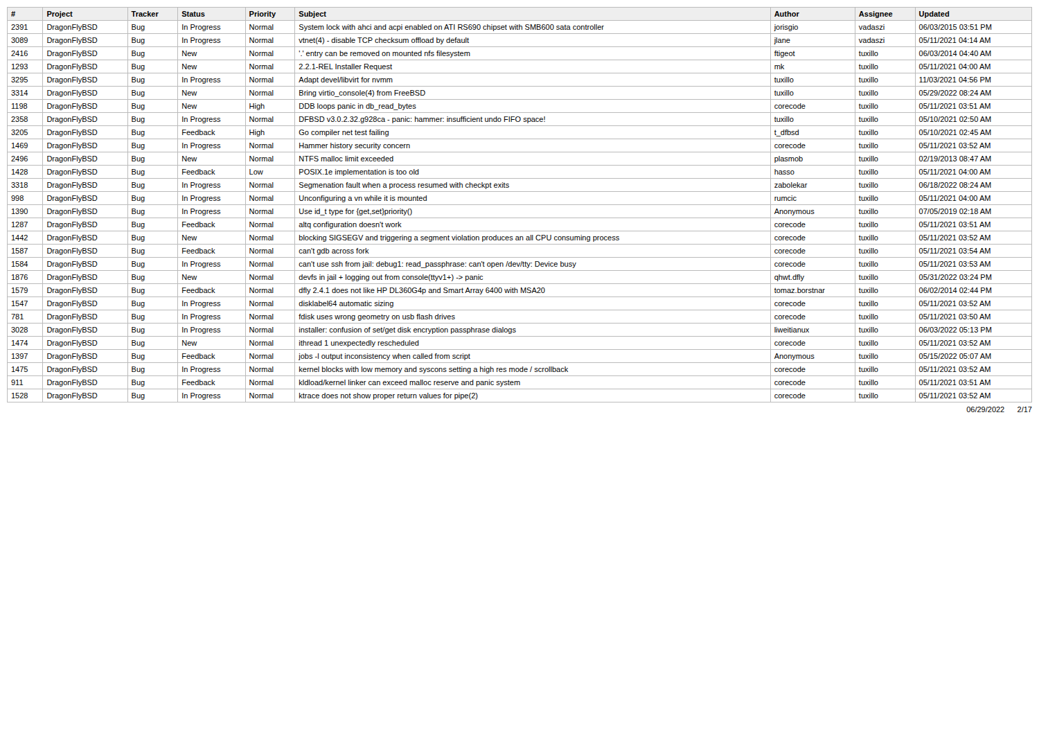| # | Project | Tracker | Status | Priority | Subject | Author | Assignee | Updated |
| --- | --- | --- | --- | --- | --- | --- | --- | --- |
| 2391 | DragonFlyBSD | Bug | In Progress | Normal | System lock with ahci and acpi enabled on ATI RS690 chipset with SMB600 sata controller | jorisgio | vadaszi | 06/03/2015 03:51 PM |
| 3089 | DragonFlyBSD | Bug | In Progress | Normal | vtnet(4) - disable TCP checksum offload by default | jlane | vadaszi | 05/11/2021 04:14 AM |
| 2416 | DragonFlyBSD | Bug | New | Normal | '.' entry can be removed on mounted nfs filesystem | ftigeot | tuxillo | 06/03/2014 04:40 AM |
| 1293 | DragonFlyBSD | Bug | New | Normal | 2.2.1-REL Installer Request | mk | tuxillo | 05/11/2021 04:00 AM |
| 3295 | DragonFlyBSD | Bug | In Progress | Normal | Adapt devel/libvirt for nvmm | tuxillo | tuxillo | 11/03/2021 04:56 PM |
| 3314 | DragonFlyBSD | Bug | New | Normal | Bring virtio_console(4) from FreeBSD | tuxillo | tuxillo | 05/29/2022 08:24 AM |
| 1198 | DragonFlyBSD | Bug | New | High | DDB loops panic in db_read_bytes | corecode | tuxillo | 05/11/2021 03:51 AM |
| 2358 | DragonFlyBSD | Bug | In Progress | Normal | DFBSD v3.0.2.32.g928ca - panic: hammer: insufficient undo FIFO space! | tuxillo | tuxillo | 05/10/2021 02:50 AM |
| 3205 | DragonFlyBSD | Bug | Feedback | High | Go compiler net test failing | t_dfbsd | tuxillo | 05/10/2021 02:45 AM |
| 1469 | DragonFlyBSD | Bug | In Progress | Normal | Hammer history security concern | corecode | tuxillo | 05/11/2021 03:52 AM |
| 2496 | DragonFlyBSD | Bug | New | Normal | NTFS malloc limit exceeded | plasmob | tuxillo | 02/19/2013 08:47 AM |
| 1428 | DragonFlyBSD | Bug | Feedback | Low | POSIX.1e implementation is too old | hasso | tuxillo | 05/11/2021 04:00 AM |
| 3318 | DragonFlyBSD | Bug | In Progress | Normal | Segmenation fault when a process resumed with checkpt exits | zabolekar | tuxillo | 06/18/2022 08:24 AM |
| 998 | DragonFlyBSD | Bug | In Progress | Normal | Unconfiguring a vn while it is mounted | rumcic | tuxillo | 05/11/2021 04:00 AM |
| 1390 | DragonFlyBSD | Bug | In Progress | Normal | Use id_t type for {get,set}priority() | Anonymous | tuxillo | 07/05/2019 02:18 AM |
| 1287 | DragonFlyBSD | Bug | Feedback | Normal | altq configuration doesn't work | corecode | tuxillo | 05/11/2021 03:51 AM |
| 1442 | DragonFlyBSD | Bug | New | Normal | blocking SIGSEGV and triggering a segment violation produces an all CPU consuming process | corecode | tuxillo | 05/11/2021 03:52 AM |
| 1587 | DragonFlyBSD | Bug | Feedback | Normal | can't gdb across fork | corecode | tuxillo | 05/11/2021 03:54 AM |
| 1584 | DragonFlyBSD | Bug | In Progress | Normal | can't use ssh from jail: debug1: read_passphrase: can't open /dev/tty: Device busy | corecode | tuxillo | 05/11/2021 03:53 AM |
| 1876 | DragonFlyBSD | Bug | New | Normal | devfs in jail + logging out from console(ttyv1+) -> panic | qhwt.dfly | tuxillo | 05/31/2022 03:24 PM |
| 1579 | DragonFlyBSD | Bug | Feedback | Normal | dfly 2.4.1 does not like HP DL360G4p and Smart Array 6400 with MSA20 | tomaz.borstnar | tuxillo | 06/02/2014 02:44 PM |
| 1547 | DragonFlyBSD | Bug | In Progress | Normal | disklabel64 automatic sizing | corecode | tuxillo | 05/11/2021 03:52 AM |
| 781 | DragonFlyBSD | Bug | In Progress | Normal | fdisk uses wrong geometry on usb flash drives | corecode | tuxillo | 05/11/2021 03:50 AM |
| 3028 | DragonFlyBSD | Bug | In Progress | Normal | installer: confusion of set/get disk encryption passphrase dialogs | liweitianux | tuxillo | 06/03/2022 05:13 PM |
| 1474 | DragonFlyBSD | Bug | New | Normal | ithread 1 unexpectedly rescheduled | corecode | tuxillo | 05/11/2021 03:52 AM |
| 1397 | DragonFlyBSD | Bug | Feedback | Normal | jobs -l output inconsistency when called from script | Anonymous | tuxillo | 05/15/2022 05:07 AM |
| 1475 | DragonFlyBSD | Bug | In Progress | Normal | kernel blocks with low memory and syscons setting a high res mode / scrollback | corecode | tuxillo | 05/11/2021 03:52 AM |
| 911 | DragonFlyBSD | Bug | Feedback | Normal | kldload/kernel linker can exceed malloc reserve and panic system | corecode | tuxillo | 05/11/2021 03:51 AM |
| 1528 | DragonFlyBSD | Bug | In Progress | Normal | ktrace does not show proper return values for pipe(2) | corecode | tuxillo | 05/11/2021 03:52 AM |
06/29/2022 2/17